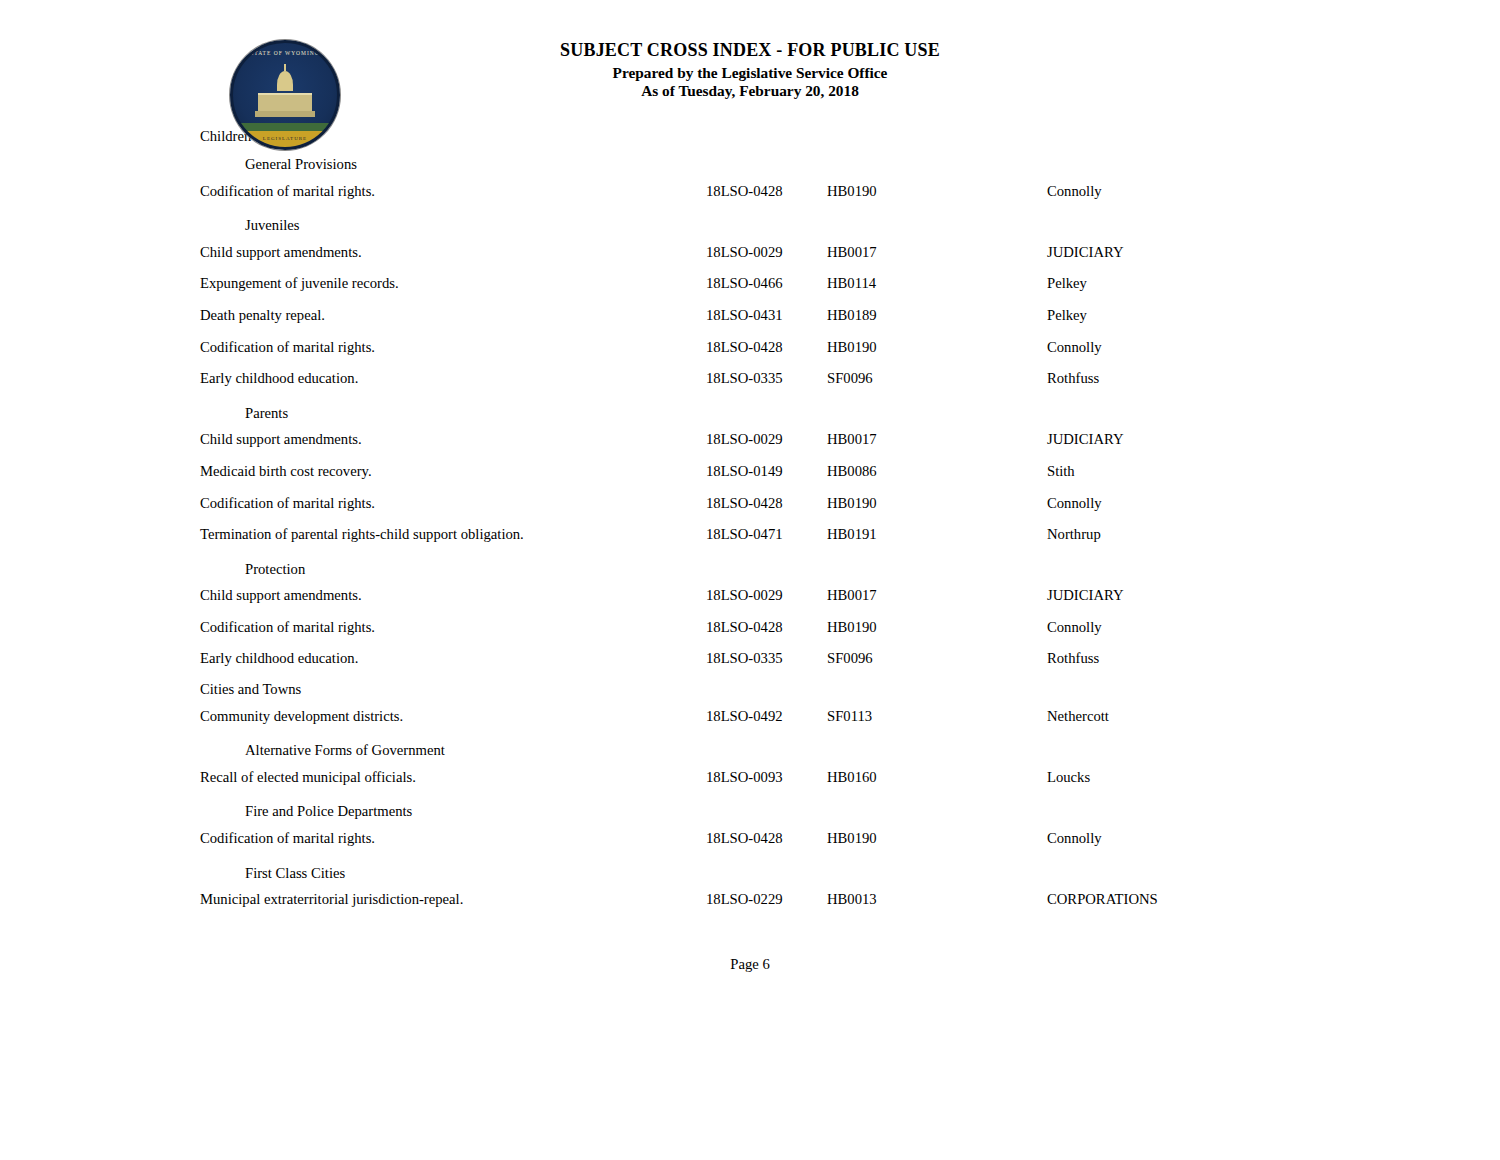STATE OF WYOMING
LEGISLATURE
SUBJECT CROSS INDEX - FOR PUBLIC USE
Prepared by the Legislative Service Office
As of Tuesday, February 20, 2018
Children
General Provisions
| Codification of marital rights. | 18LSO-0428 | HB0190 | Connolly |
Juveniles
| Child support amendments. | 18LSO-0029 | HB0017 | JUDICIARY |
| Expungement of juvenile records. | 18LSO-0466 | HB0114 | Pelkey |
| Death penalty repeal. | 18LSO-0431 | HB0189 | Pelkey |
| Codification of marital rights. | 18LSO-0428 | HB0190 | Connolly |
| Early childhood education. | 18LSO-0335 | SF0096 | Rothfuss |
Parents
| Child support amendments. | 18LSO-0029 | HB0017 | JUDICIARY |
| Medicaid birth cost recovery. | 18LSO-0149 | HB0086 | Stith |
| Codification of marital rights. | 18LSO-0428 | HB0190 | Connolly |
| Termination of parental rights-child support obligation. | 18LSO-0471 | HB0191 | Northrup |
Protection
| Child support amendments. | 18LSO-0029 | HB0017 | JUDICIARY |
| Codification of marital rights. | 18LSO-0428 | HB0190 | Connolly |
| Early childhood education. | 18LSO-0335 | SF0096 | Rothfuss |
Cities and Towns
| Community development districts. | 18LSO-0492 | SF0113 | Nethercott |
Alternative Forms of Government
| Recall of elected municipal officials. | 18LSO-0093 | HB0160 | Loucks |
Fire and Police Departments
| Codification of marital rights. | 18LSO-0428 | HB0190 | Connolly |
First Class Cities
| Municipal extraterritorial jurisdiction-repeal. | 18LSO-0229 | HB0013 | CORPORATIONS |
Page 6